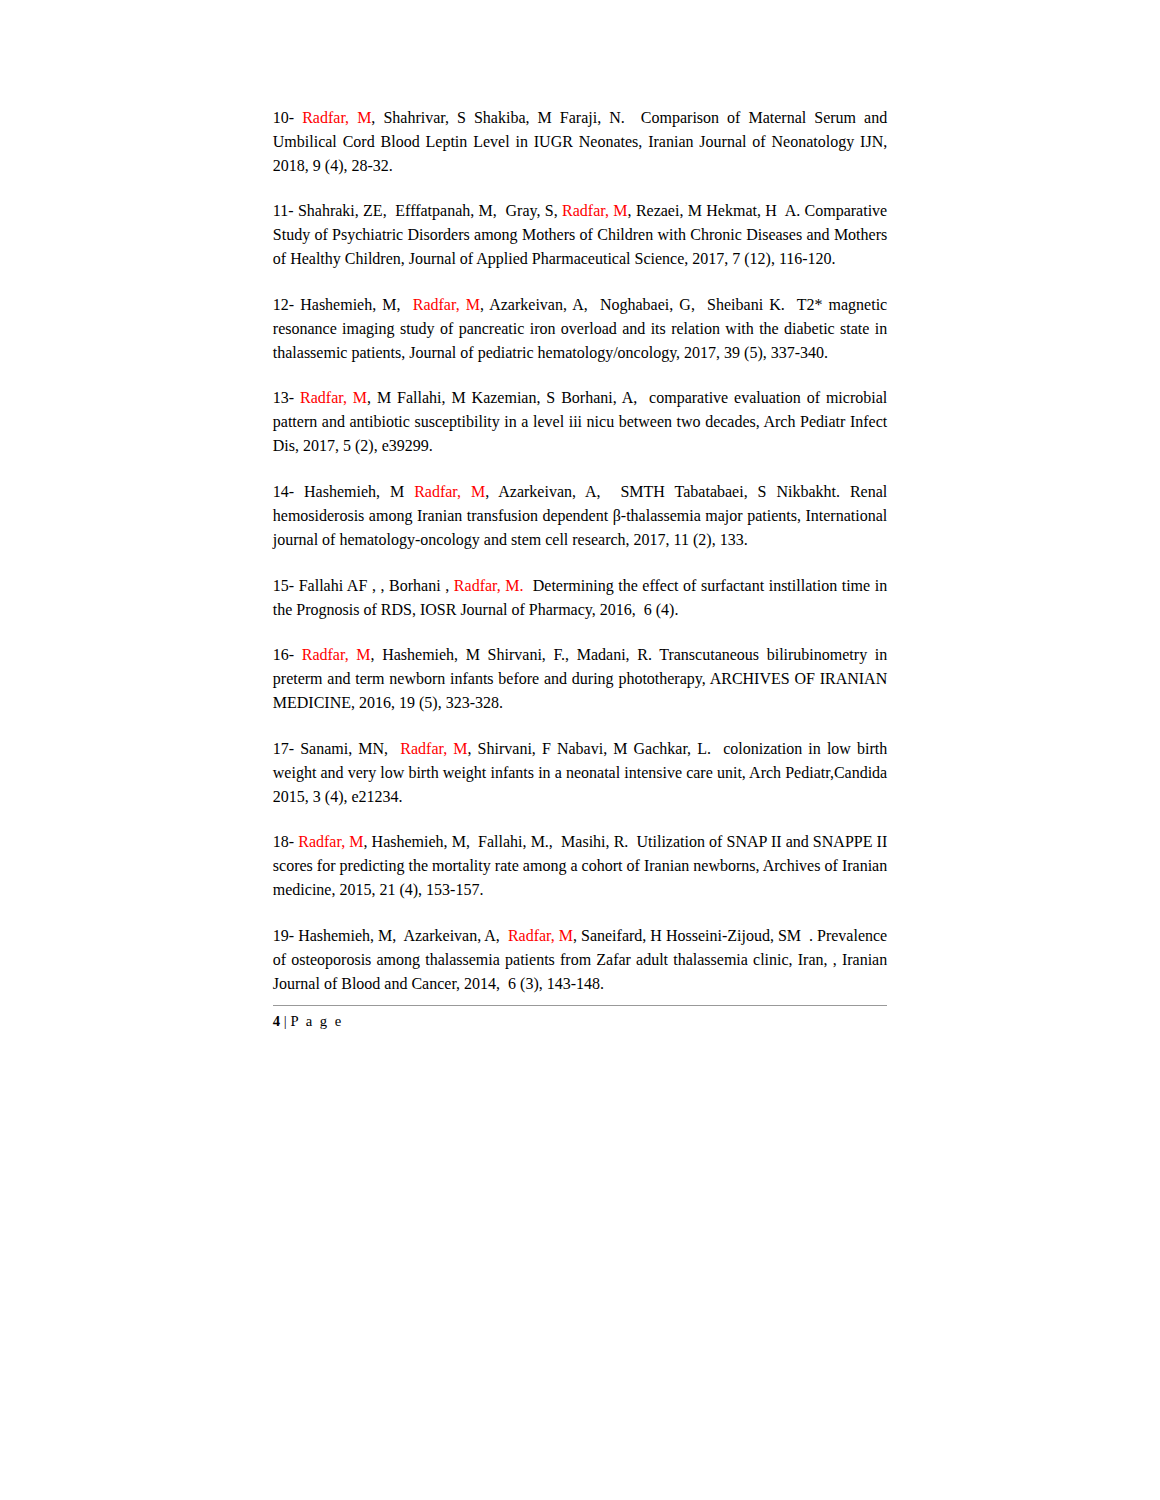10- Radfar, M, Shahrivar, S Shakiba, M Faraji, N. Comparison of Maternal Serum and Umbilical Cord Blood Leptin Level in IUGR Neonates, Iranian Journal of Neonatology IJN, 2018, 9 (4), 28-32.
11- Shahraki, ZE, Efffatpanah, M, Gray, S, Radfar, M, Rezaei, M Hekmat, H A. Comparative Study of Psychiatric Disorders among Mothers of Children with Chronic Diseases and Mothers of Healthy Children, Journal of Applied Pharmaceutical Science, 2017, 7 (12), 116-120.
12- Hashemieh, M, Radfar, M, Azarkeivan, A, Noghabaei, G, Sheibani K. T2* magnetic resonance imaging study of pancreatic iron overload and its relation with the diabetic state in thalassemic patients, Journal of pediatric hematology/oncology, 2017, 39 (5), 337-340.
13- Radfar, M, M Fallahi, M Kazemian, S Borhani, A, comparative evaluation of microbial pattern and antibiotic susceptibility in a level iii nicu between two decades, Arch Pediatr Infect Dis, 2017, 5 (2), e39299.
14- Hashemieh, M Radfar, M, Azarkeivan, A, SMTH Tabatabaei, S Nikbakht. Renal hemosiderosis among Iranian transfusion dependent β-thalassemia major patients, International journal of hematology-oncology and stem cell research, 2017, 11 (2), 133.
15- Fallahi AF , , Borhani , Radfar, M. Determining the effect of surfactant instillation time in the Prognosis of RDS, IOSR Journal of Pharmacy, 2016, 6 (4).
16- Radfar, M, Hashemieh, M Shirvani, F., Madani, R. Transcutaneous bilirubinometry in preterm and term newborn infants before and during phototherapy, ARCHIVES OF IRANIAN MEDICINE, 2016, 19 (5), 323-328.
17- Sanami, MN, Radfar, M, Shirvani, F Nabavi, M Gachkar, L. colonization in low birth weight and very low birth weight infants in a neonatal intensive care unit, Arch Pediatr,Candida 2015, 3 (4), e21234.
18- Radfar, M, Hashemieh, M, Fallahi, M., Masihi, R. Utilization of SNAP II and SNAPPE II scores for predicting the mortality rate among a cohort of Iranian newborns, Archives of Iranian medicine, 2015, 21 (4), 153-157.
19- Hashemieh, M, Azarkeivan, A, Radfar, M, Saneifard, H Hosseini-Zijoud, SM . Prevalence of osteoporosis among thalassemia patients from Zafar adult thalassemia clinic, Iran, , Iranian Journal of Blood and Cancer, 2014, 6 (3), 143-148.
4 | P a g e